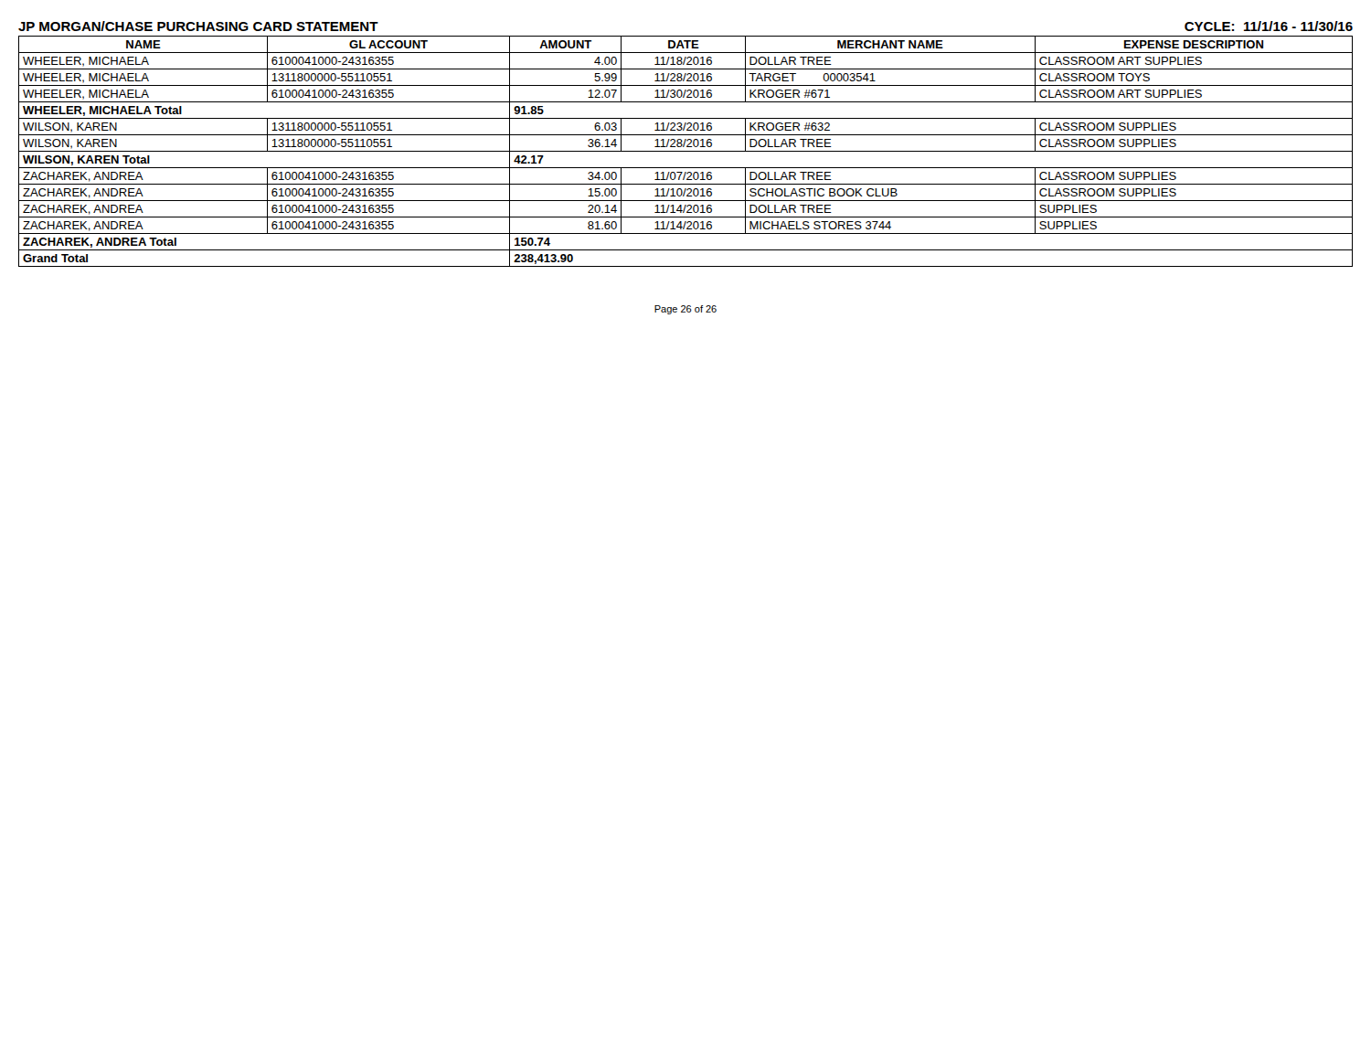JP MORGAN/CHASE PURCHASING CARD STATEMENT CYCLE: 11/1/16 - 11/30/16
| NAME | GL ACCOUNT | AMOUNT | DATE | MERCHANT NAME | EXPENSE DESCRIPTION |
| --- | --- | --- | --- | --- | --- |
| WHEELER, MICHAELA | 6100041000-24316355 | 4.00 | 11/18/2016 | DOLLAR TREE | CLASSROOM ART SUPPLIES |
| WHEELER, MICHAELA | 1311800000-55110551 | 5.99 | 11/28/2016 | TARGET 00003541 | CLASSROOM TOYS |
| WHEELER, MICHAELA | 6100041000-24316355 | 12.07 | 11/30/2016 | KROGER #671 | CLASSROOM ART SUPPLIES |
| WHEELER, MICHAELA Total | 91.85 |
| WILSON, KAREN | 1311800000-55110551 | 6.03 | 11/23/2016 | KROGER #632 | CLASSROOM SUPPLIES |
| WILSON, KAREN | 1311800000-55110551 | 36.14 | 11/28/2016 | DOLLAR TREE | CLASSROOM SUPPLIES |
| WILSON, KAREN Total | 42.17 |
| ZACHAREK, ANDREA | 6100041000-24316355 | 34.00 | 11/07/2016 | DOLLAR TREE | CLASSROOM SUPPLIES |
| ZACHAREK, ANDREA | 6100041000-24316355 | 15.00 | 11/10/2016 | SCHOLASTIC BOOK CLUB | CLASSROOM SUPPLIES |
| ZACHAREK, ANDREA | 6100041000-24316355 | 20.14 | 11/14/2016 | DOLLAR TREE | SUPPLIES |
| ZACHAREK, ANDREA | 6100041000-24316355 | 81.60 | 11/14/2016 | MICHAELS STORES 3744 | SUPPLIES |
| ZACHAREK, ANDREA Total | 150.74 |
| Grand Total | 238,413.90 |
Page 26 of 26